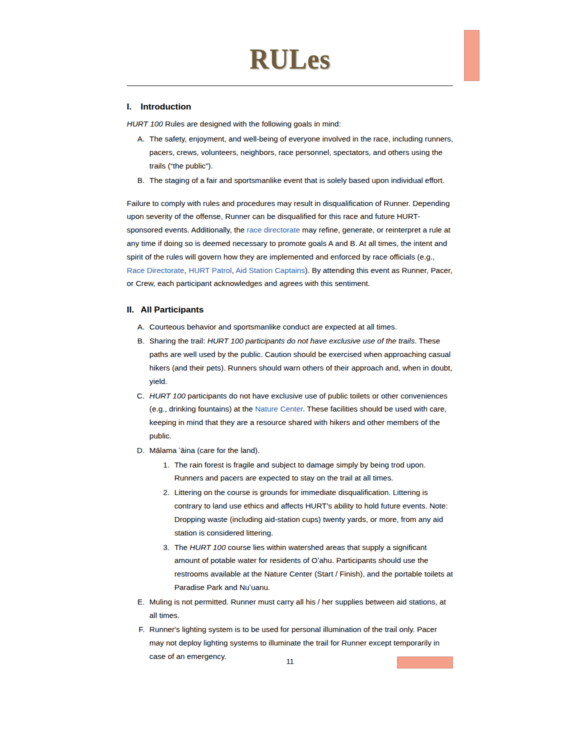RULes
I. Introduction
HURT 100 Rules are designed with the following goals in mind:
The safety, enjoyment, and well-being of everyone involved in the race, including runners, pacers, crews, volunteers, neighbors, race personnel, spectators, and others using the trails (“the public”).
The staging of a fair and sportsmanlike event that is solely based upon individual effort.
Failure to comply with rules and procedures may result in disqualification of Runner. Depending upon severity of the offense, Runner can be disqualified for this race and future HURT-sponsored events. Additionally, the race directorate may refine, generate, or reinterpret a rule at any time if doing so is deemed necessary to promote goals A and B. At all times, the intent and spirit of the rules will govern how they are implemented and enforced by race officials (e.g., Race Directorate, HURT Patrol, Aid Station Captains). By attending this event as Runner, Pacer, or Crew, each participant acknowledges and agrees with this sentiment.
II. All Participants
Courteous behavior and sportsmanlike conduct are expected at all times.
Sharing the trail: HURT 100 participants do not have exclusive use of the trails. These paths are well used by the public. Caution should be exercised when approaching casual hikers (and their pets). Runners should warn others of their approach and, when in doubt, yield.
HURT 100 participants do not have exclusive use of public toilets or other conveniences (e.g., drinking fountains) at the Nature Center. These facilities should be used with care, keeping in mind that they are a resource shared with hikers and other members of the public.
Mālama ʻāina (care for the land).
The rain forest is fragile and subject to damage simply by being trod upon. Runners and pacers are expected to stay on the trail at all times.
Littering on the course is grounds for immediate disqualification. Littering is contrary to land use ethics and affects HURT’s ability to hold future events. Note: Dropping waste (including aid-station cups) twenty yards, or more, from any aid station is considered littering.
The HURT 100 course lies within watershed areas that supply a significant amount of potable water for residents of Oʻahu. Participants should use the restrooms available at the Nature Center (Start / Finish), and the portable toilets at Paradise Park and Nuʻuanu.
Muling is not permitted. Runner must carry all his / her supplies between aid stations, at all times.
Runner's lighting system is to be used for personal illumination of the trail only. Pacer may not deploy lighting systems to illuminate the trail for Runner except temporarily in case of an emergency.
11